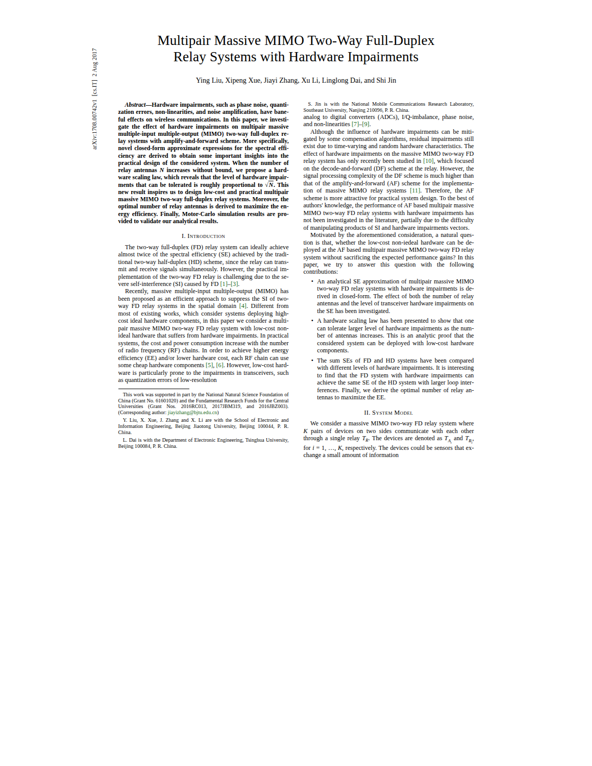arXiv:1708.00742v1 [cs.IT] 2 Aug 2017
Multipair Massive MIMO Two-Way Full-Duplex
Relay Systems with Hardware Impairments
Ying Liu, Xipeng Xue, Jiayi Zhang, Xu Li, Linglong Dai, and Shi Jin
Abstract—Hardware impairments, such as phase noise, quantization errors, non-linearities, and noise amplification, have baneful effects on wireless communications. In this paper, we investigate the effect of hardware impairments on multipair massive multiple-input multiple-output (MIMO) two-way full-duplex relay systems with amplify-and-forward scheme. More specifically, novel closed-form approximate expressions for the spectral efficiency are derived to obtain some important insights into the practical design of the considered system. When the number of relay antennas N increases without bound, we propose a hardware scaling law, which reveals that the level of hardware impairments that can be tolerated is roughly proportional to √N. This new result inspires us to design low-cost and practical multipair massive MIMO two-way full-duplex relay systems. Moreover, the optimal number of relay antennas is derived to maximize the energy efficiency. Finally, Motor-Carlo simulation results are provided to validate our analytical results.
I. Introduction
The two-way full-duplex (FD) relay system can ideally achieve almost twice of the spectral efficiency (SE) achieved by the traditional two-way half-duplex (HD) scheme, since the relay can transmit and receive signals simultaneously. However, the practical implementation of the two-way FD relay is challenging due to the severe self-interference (SI) caused by FD [1]–[3].
Recently, massive multiple-input multiple-output (MIMO) has been proposed as an efficient approach to suppress the SI of two-way FD relay systems in the spatial domain [4]. Different from most of existing works, which consider systems deploying high-cost ideal hardware components, in this paper we consider a multipair massive MIMO two-way FD relay system with low-cost non-ideal hardware that suffers from hardware impairments. In practical systems, the cost and power consumption increase with the number of radio frequency (RF) chains. In order to achieve higher energy efficiency (EE) and/or lower hardware cost, each RF chain can use some cheap hardware components [5], [6]. However, low-cost hardware is particularly prone to the impairments in transceivers, such as quantization errors of low-resolution
This work was supported in part by the National Natural Science Foundation of China (Grant No. 61601020) and the Fundamental Research Funds for the Central Universities (Grant Nos. 2016RC013, 2017JBM319, and 2016JBZ003). (Corresponding author: jiayizhang@bjtu.edu.cn)
Y. Liu, X. Xue, J. Zhang and X. Li are with the School of Electronic and Information Engineering, Beijing Jiaotong University, Beijing 100044, P. R. China.
L. Dai is with the Department of Electronic Engineering, Tsinghua University, Beijing 100084, P. R. China.
S. Jin is with the National Mobile Communications Research Laboratory, Southeast University, Nanjing 210096, P. R. China.
analog to digital converters (ADCs), I/Q-imbalance, phase noise, and non-linearities [7]–[9].
Although the influence of hardware impairments can be mitigated by some compensation algorithms, residual impairments still exist due to time-varying and random hardware characteristics. The effect of hardware impairments on the massive MIMO two-way FD relay system has only recently been studied in [10], which focused on the decode-and-forward (DF) scheme at the relay. However, the signal processing complexity of the DF scheme is much higher than that of the amplify-and-forward (AF) scheme for the implementation of massive MIMO relay systems [11]. Therefore, the AF scheme is more attractive for practical system design. To the best of authors' knowledge, the performance of AF based multipair massive MIMO two-way FD relay systems with hardware impairments has not been investigated in the literature, partially due to the difficulty of manipulating products of SI and hardware impairments vectors.
Motivated by the aforementioned consideration, a natural question is that, whether the low-cost non-iedeal hardware can be deployed at the AF based multipair massive MIMO two-way FD relay system without sacrificing the expected performance gains? In this paper, we try to answer this question with the following contributions:
An analytical SE approximation of multipair massive MIMO two-way FD relay systems with hardware impairments is derived in closed-form. The effect of both the number of relay antennas and the level of transceiver hardware impairments on the SE has been investigated.
A hardware scaling law has been presented to show that one can tolerate larger level of hardware impairments as the number of antennas increases. This is an analytic proof that the considered system can be deployed with low-cost hardware components.
The sum SEs of FD and HD systems have been compared with different levels of hardware impairments. It is interesting to find that the FD system with hardware impairments can achieve the same SE of the HD system with larger loop interferences. Finally, we derive the optimal number of relay antennas to maximize the EE.
II. System Model
We consider a massive MIMO two-way FD relay system where K pairs of devices on two sides communicate with each other through a single relay TR. The devices are denoted as TAi and TBi, for i = 1, …, K, respectively. The devices could be sensors that exchange a small amount of information